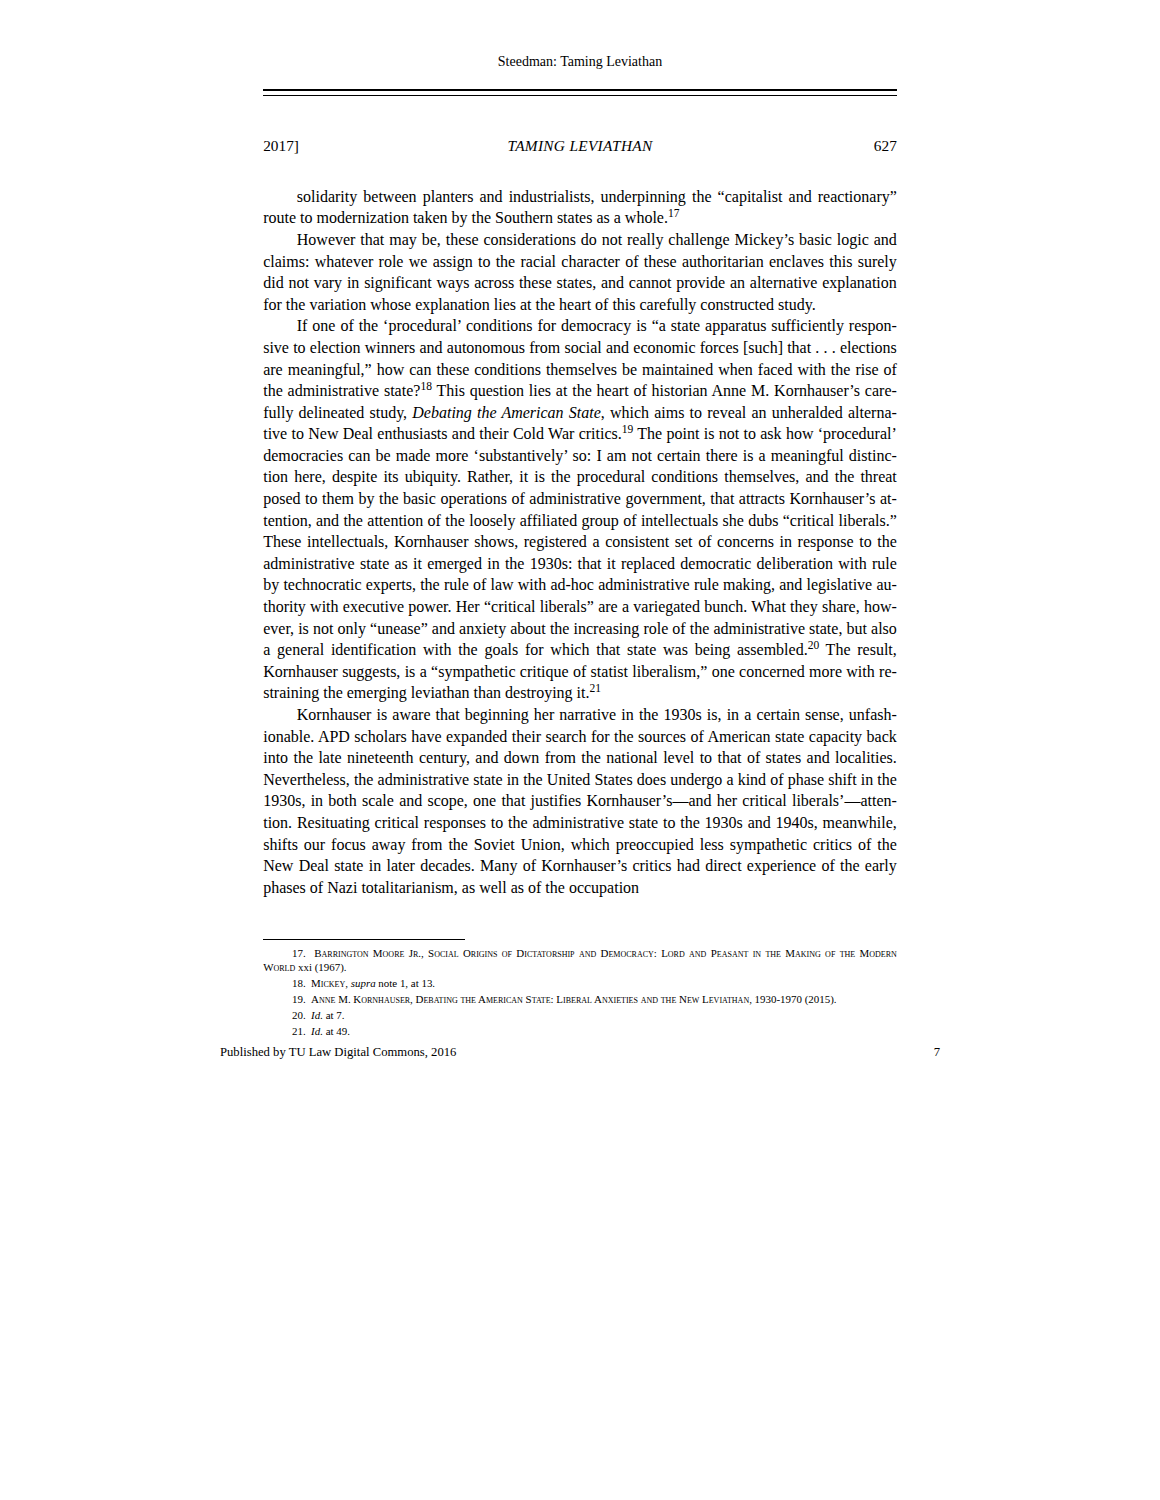Steedman: Taming Leviathan
2017]
TAMING LEVIATHAN
627
solidarity between planters and industrialists, underpinning the “capitalist and reactionary” route to modernization taken by the Southern states as a whole.17
However that may be, these considerations do not really challenge Mickey’s basic logic and claims: whatever role we assign to the racial character of these authoritarian enclaves this surely did not vary in significant ways across these states, and cannot provide an alternative explanation for the variation whose explanation lies at the heart of this carefully constructed study.
If one of the ‘procedural’ conditions for democracy is “a state apparatus sufficiently responsive to election winners and autonomous from social and economic forces [such] that . . . elections are meaningful,” how can these conditions themselves be maintained when faced with the rise of the administrative state?18 This question lies at the heart of historian Anne M. Kornhauser’s carefully delineated study, Debating the American State, which aims to reveal an unheralded alternative to New Deal enthusiasts and their Cold War critics.19 The point is not to ask how ‘procedural’ democracies can be made more ‘substantively’ so: I am not certain there is a meaningful distinction here, despite its ubiquity. Rather, it is the procedural conditions themselves, and the threat posed to them by the basic operations of administrative government, that attracts Kornhauser’s attention, and the attention of the loosely affiliated group of intellectuals she dubs “critical liberals.” These intellectuals, Kornhauser shows, registered a consistent set of concerns in response to the administrative state as it emerged in the 1930s: that it replaced democratic deliberation with rule by technocratic experts, the rule of law with ad-hoc administrative rule making, and legislative authority with executive power. Her “critical liberals” are a variegated bunch. What they share, however, is not only “unease” and anxiety about the increasing role of the administrative state, but also a general identification with the goals for which that state was being assembled.20 The result, Kornhauser suggests, is a “sympathetic critique of statist liberalism,” one concerned more with restraining the emerging leviathan than destroying it.21
Kornhauser is aware that beginning her narrative in the 1930s is, in a certain sense, unfashionable. APD scholars have expanded their search for the sources of American state capacity back into the late nineteenth century, and down from the national level to that of states and localities. Nevertheless, the administrative state in the United States does undergo a kind of phase shift in the 1930s, in both scale and scope, one that justifies Kornhauser’s—and her critical liberals’—attention. Resituating critical responses to the administrative state to the 1930s and 1940s, meanwhile, shifts our focus away from the Soviet Union, which preoccupied less sympathetic critics of the New Deal state in later decades. Many of Kornhauser’s critics had direct experience of the early phases of Nazi totalitarianism, as well as of the occupation
17. Barrington Moore Jr., Social Origins of Dictatorship and Democracy: Lord and Peasant in the Making of the Modern World xxi (1967).
18. Mickey, supra note 1, at 13.
19. Anne M. Kornhauser, Debating the American State: Liberal Anxieties and the New Leviathan, 1930-1970 (2015).
20. Id. at 7.
21. Id. at 49.
Published by TU Law Digital Commons, 2016
7